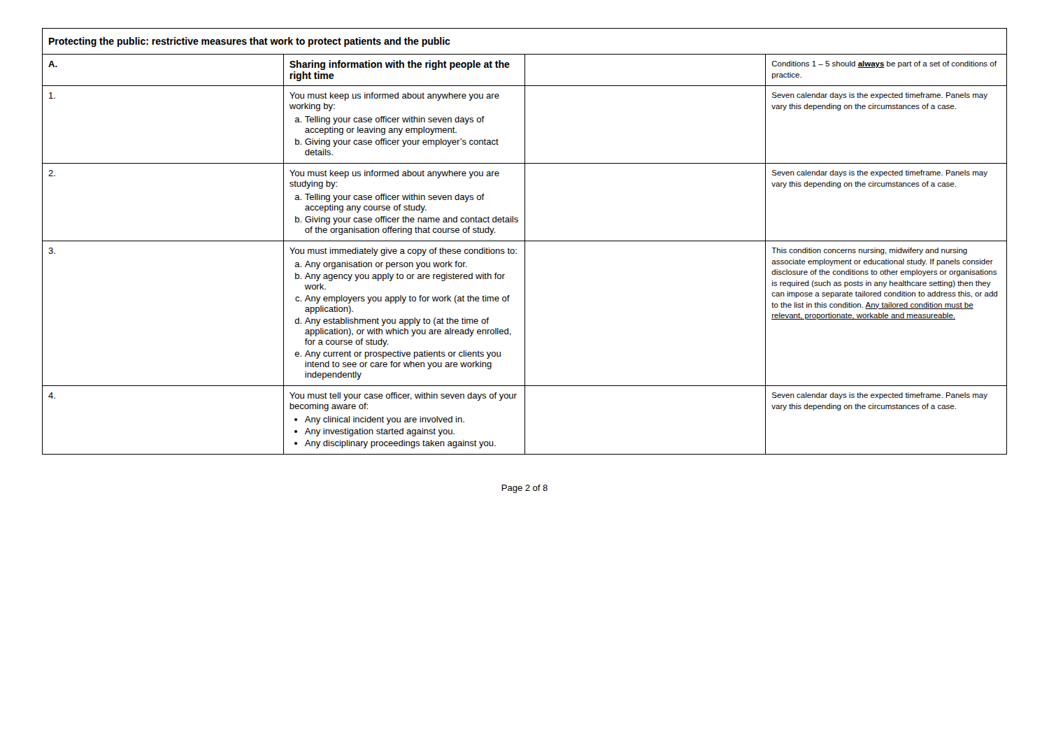| Protecting the public: restrictive measures that work to protect patients and the public |
| A. | Sharing information with the right people at the right time | | Conditions 1 – 5 should always be part of a set of conditions of practice. |
| 1. | You must keep us informed about anywhere you are working by: Telling your case officer within seven days of accepting or leaving any employment. Giving your case officer your employer’s contact details. | | Seven calendar days is the expected timeframe. Panels may vary this depending on the circumstances of a case. |
| 2. | You must keep us informed about anywhere you are studying by: Telling your case officer within seven days of accepting any course of study. Giving your case officer the name and contact details of the organisation offering that course of study. | | Seven calendar days is the expected timeframe. Panels may vary this depending on the circumstances of a case. |
| 3. | You must immediately give a copy of these conditions to: Any organisation or person you work for. Any agency you apply to or are registered with for work. Any employers you apply to for work (at the time of application). Any establishment you apply to (at the time of application), or with which you are already enrolled, for a course of study. Any current or prospective patients or clients you intend to see or care for when you are working independently | | This condition concerns nursing, midwifery and nursing associate employment or educational study. If panels consider disclosure of the conditions to other employers or organisations is required (such as posts in any healthcare setting) then they can impose a separate tailored condition to address this, or add to the list in this condition. Any tailored condition must be relevant, proportionate, workable and measureable. |
| 4. | You must tell your case officer, within seven days of your becoming aware of: Any clinical incident you are involved in. Any investigation started against you. Any disciplinary proceedings taken against you. | | Seven calendar days is the expected timeframe. Panels may vary this depending on the circumstances of a case. |
Page 2 of 8